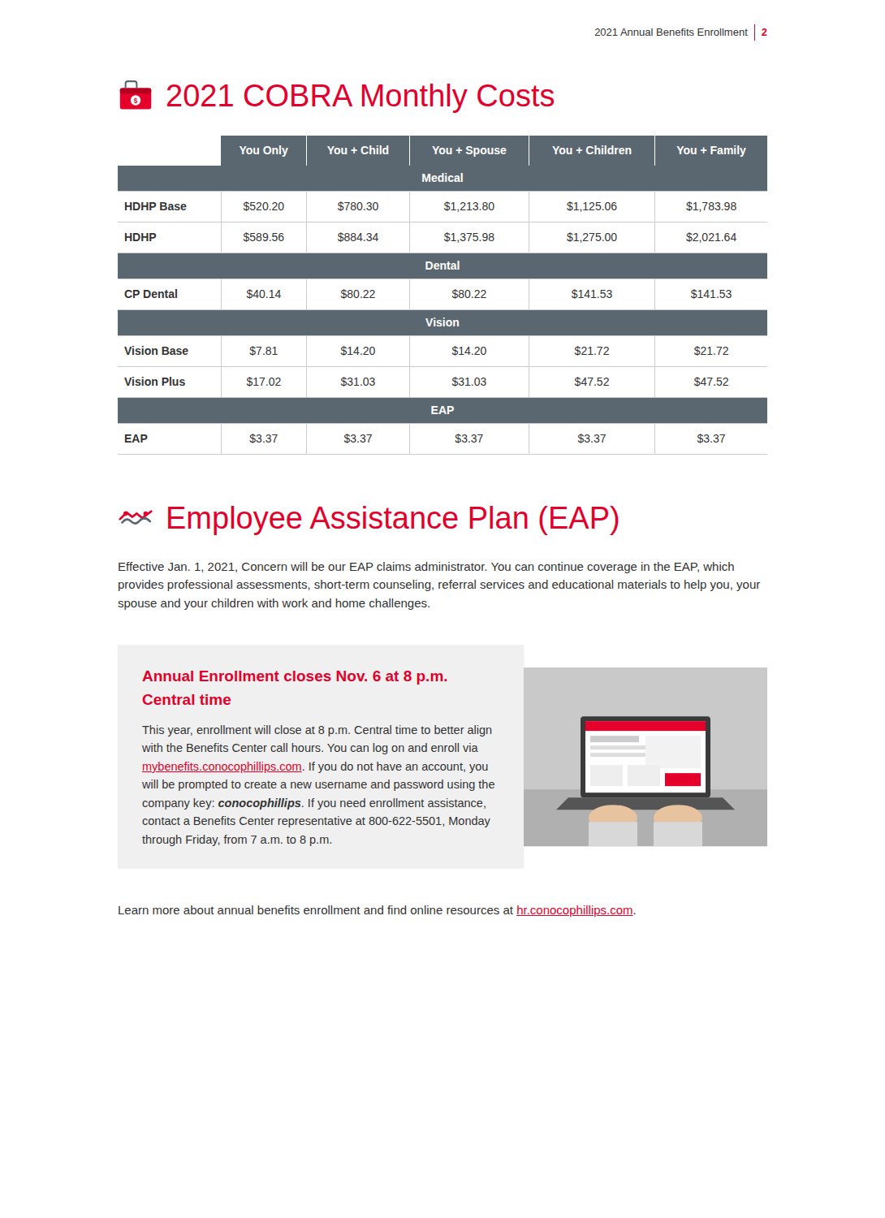2021 Annual Benefits Enrollment 2
$ 2021 COBRA Monthly Costs
| | You Only | You + Child | You + Spouse | You + Children | You + Family |
| --- | --- | --- | --- | --- | --- |
| Medical |
| HDHP Base | $520.20 | $780.30 | $1,213.80 | $1,125.06 | $1,783.98 |
| HDHP | $589.56 | $884.34 | $1,375.98 | $1,275.00 | $2,021.64 |
| Dental |
| CP Dental | $40.14 | $80.22 | $80.22 | $141.53 | $141.53 |
| Vision |
| Vision Base | $7.81 | $14.20 | $14.20 | $21.72 | $21.72 |
| Vision Plus | $17.02 | $31.03 | $31.03 | $47.52 | $47.52 |
| EAP |
| EAP | $3.37 | $3.37 | $3.37 | $3.37 | $3.37 |
Employee Assistance Plan (EAP)
Effective Jan. 1, 2021, Concern will be our EAP claims administrator. You can continue coverage in the EAP, which provides professional assessments, short-term counseling, referral services and educational materials to help you, your spouse and your children with work and home challenges.
Annual Enrollment closes Nov. 6 at 8 p.m. Central time
This year, enrollment will close at 8 p.m. Central time to better align with the Benefits Center call hours. You can log on and enroll via mybenefits.conocophillips.com. If you do not have an account, you will be prompted to create a new username and password using the company key: conocophillips. If you need enrollment assistance, contact a Benefits Center representative at 800-622-5501, Monday through Friday, from 7 a.m. to 8 p.m.
Learn more about annual benefits enrollment and find online resources at hr.conocophillips.com.